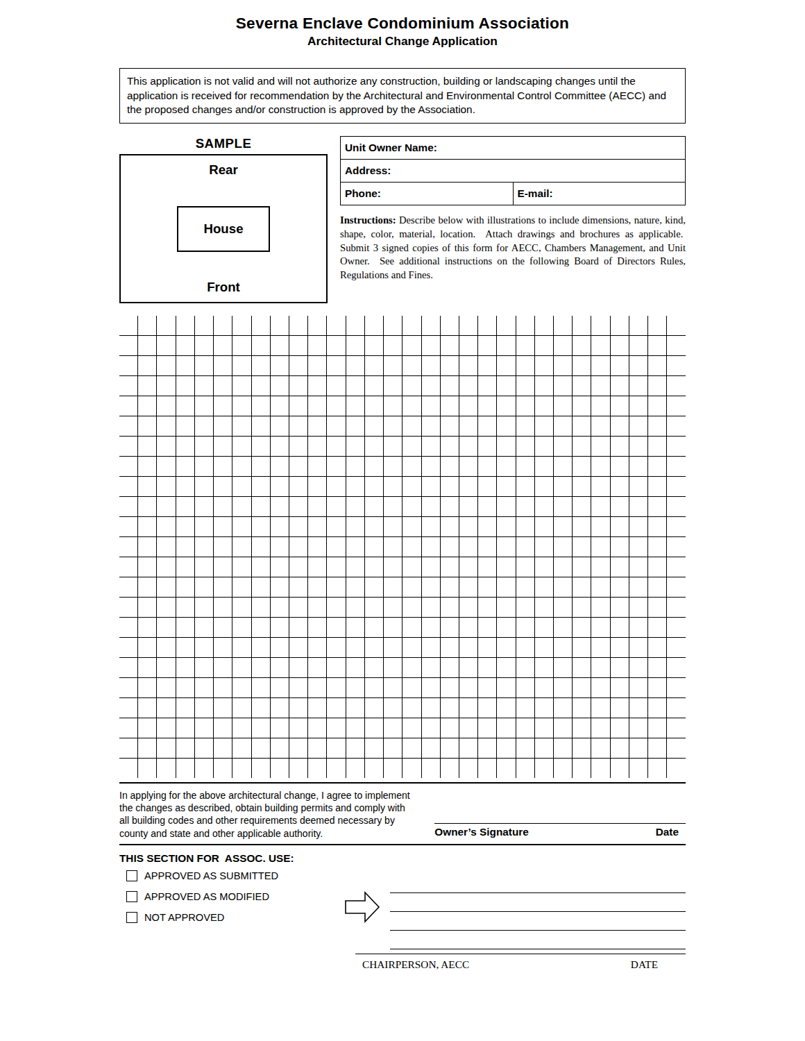Severna Enclave Condominium Association
Architectural Change Application
This application is not valid and will not authorize any construction, building or landscaping changes until the application is received for recommendation by the Architectural and Environmental Control Committee (AECC) and the proposed changes and/or construction is approved by the Association.
SAMPLE
Rear
House
Front
| Unit Owner Name: |
| Address: |
| Phone: | E-mail: |
Instructions: Describe below with illustrations to include dimensions, nature, kind, shape, color, material, location. Attach drawings and brochures as applicable. Submit 3 signed copies of this form for AECC, Chambers Management, and Unit Owner. See additional instructions on the following Board of Directors Rules, Regulations and Fines.
In applying for the above architectural change, I agree to implement the changes as described, obtain building permits and comply with all building codes and other requirements deemed necessary by county and state and other applicable authority.
Owner’s Signature Date
THIS SECTION FOR ASSOC. USE:
APPROVED AS SUBMITTED
APPROVED AS MODIFIED
NOT APPROVED
CHAIRPERSON, AECC DATE